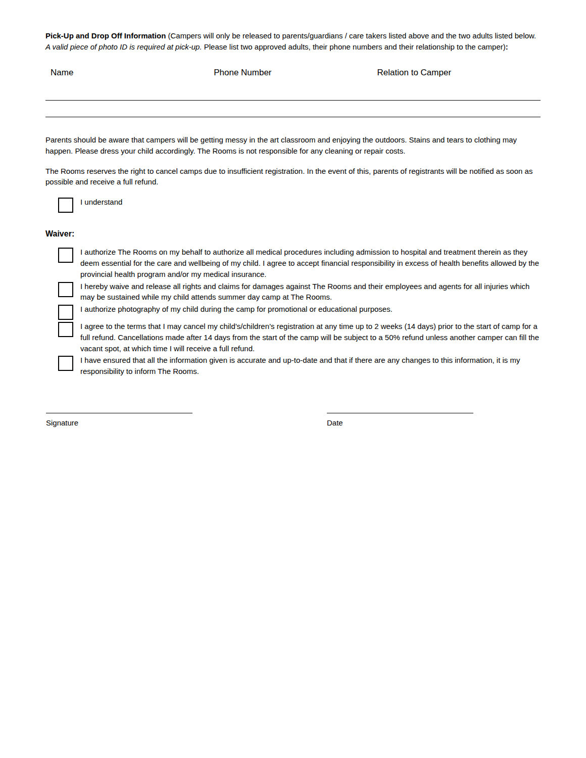Pick-Up and Drop Off Information (Campers will only be released to parents/guardians / care takers listed above and the two adults listed below. A valid piece of photo ID is required at pick-up. Please list two approved adults, their phone numbers and their relationship to the camper):
| Name | Phone Number | Relation to Camper |
| --- | --- | --- |
Parents should be aware that campers will be getting messy in the art classroom and enjoying the outdoors. Stains and tears to clothing may happen. Please dress your child accordingly. The Rooms is not responsible for any cleaning or repair costs.
The Rooms reserves the right to cancel camps due to insufficient registration. In the event of this, parents of registrants will be notified as soon as possible and receive a full refund.
I understand
Waiver:
I authorize The Rooms on my behalf to authorize all medical procedures including admission to hospital and treatment therein as they deem essential for the care and wellbeing of my child. I agree to accept financial responsibility in excess of health benefits allowed by the provincial health program and/or my medical insurance.
I hereby waive and release all rights and claims for damages against The Rooms and their employees and agents for all injuries which may be sustained while my child attends summer day camp at The Rooms.
I authorize photography of my child during the camp for promotional or educational purposes.
I agree to the terms that I may cancel my child’s/children’s registration at any time up to 2 weeks (14 days) prior to the start of camp for a full refund. Cancellations made after 14 days from the start of the camp will be subject to a 50% refund unless another camper can fill the vacant spot, at which time I will receive a full refund.
I have ensured that all the information given is accurate and up-to-date and that if there are any changes to this information, it is my responsibility to inform The Rooms.
| Signature | | Date |